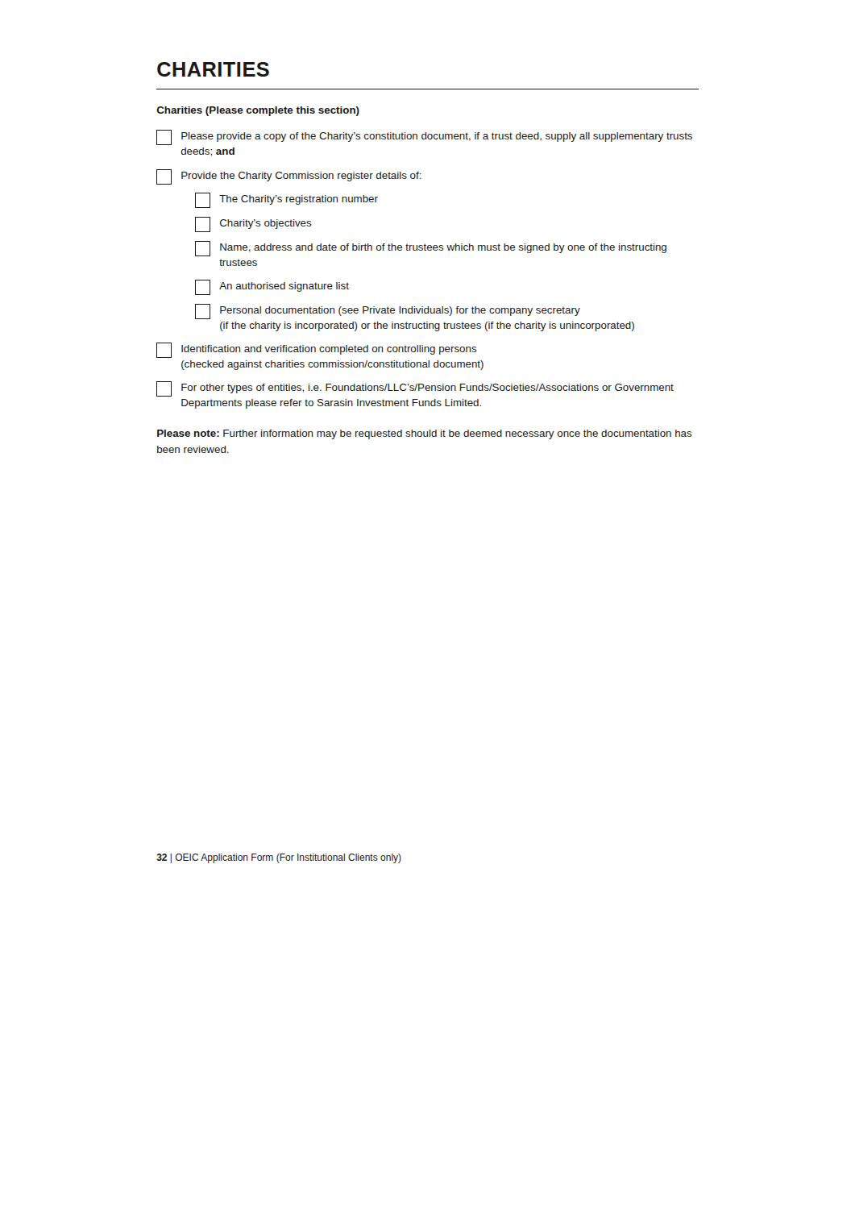Charities
Charities (Please complete this section)
Please provide a copy of the Charity’s constitution document, if a trust deed, supply all supplementary trusts deeds; and
Provide the Charity Commission register details of:
The Charity’s registration number
Charity’s objectives
Name, address and date of birth of the trustees which must be signed by one of the instructing trustees
An authorised signature list
Personal documentation (see Private Individuals) for the company secretary
(if the charity is incorporated) or the instructing trustees (if the charity is unincorporated)
Identification and verification completed on controlling persons
(checked against charities commission/constitutional document)
For other types of entities, i.e. Foundations/LLC’s/Pension Funds/Societies/Associations or Government Departments please refer to Sarasin Investment Funds Limited.
Please note: Further information may be requested should it be deemed necessary once the documentation has been reviewed.
32 | OEIC Application Form (For Institutional Clients only)